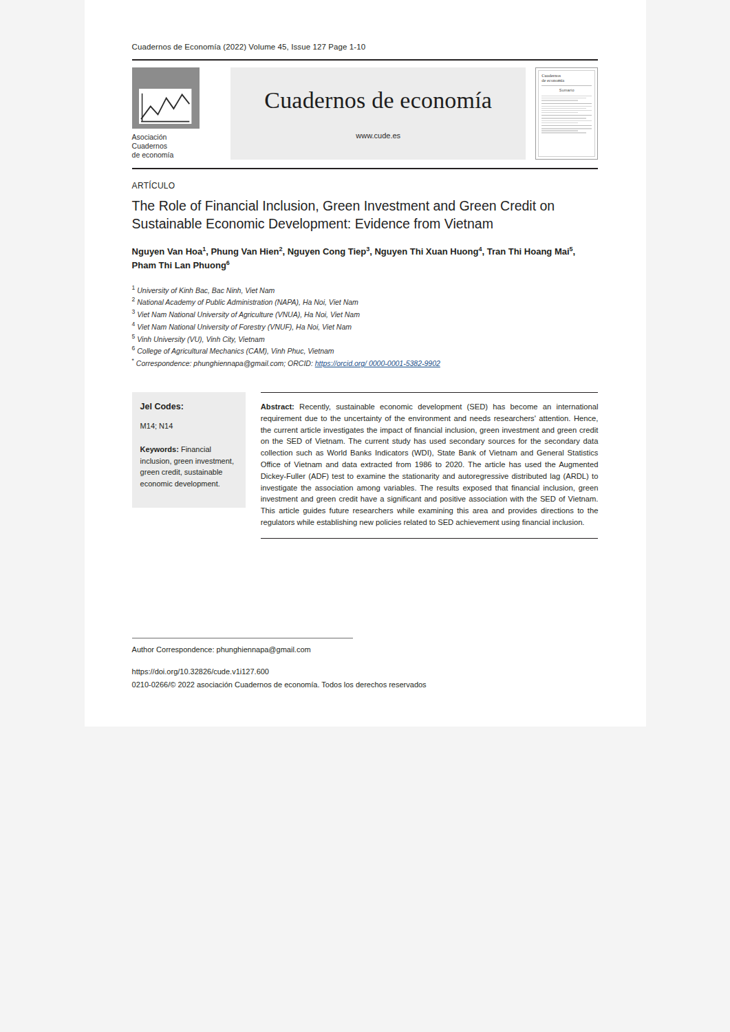Cuadernos de Economía (2022) Volume 45, Issue 127 Page 1-10
Asociación Cuadernos de economía
Cuadernos de economía
www.cude.es
Cuadernos
de economía
Sumario
ARTÍCULO
The Role of Financial Inclusion, Green Investment and Green Credit on Sustainable Economic Development: Evidence from Vietnam
Nguyen Van Hoa1, Phung Van Hien2, Nguyen Cong Tiep3, Nguyen Thi Xuan Huong4, Tran Thi Hoang Mai5, Pham Thi Lan Phuong6
1 University of Kinh Bac, Bac Ninh, Viet Nam
2 National Academy of Public Administration (NAPA), Ha Noi, Viet Nam
3 Viet Nam National University of Agriculture (VNUA), Ha Noi, Viet Nam
4 Viet Nam National University of Forestry (VNUF), Ha Noi, Viet Nam
5 Vinh University (VU), Vinh City, Vietnam
6 College of Agricultural Mechanics (CAM), Vinh Phuc, Vietnam
* Correspondence: phunghiennapa@gmail.com; ORCID: https://orcid.org/ 0000-0001-5382-9902
Jel Codes:
M14; N14
Keywords: Financial inclusion, green investment, green credit, sustainable economic development.
Abstract: Recently, sustainable economic development (SED) has become an international requirement due to the uncertainty of the environment and needs researchers' attention. Hence, the current article investigates the impact of financial inclusion, green investment and green credit on the SED of Vietnam. The current study has used secondary sources for the secondary data collection such as World Banks Indicators (WDI), State Bank of Vietnam and General Statistics Office of Vietnam and data extracted from 1986 to 2020. The article has used the Augmented Dickey-Fuller (ADF) test to examine the stationarity and autoregressive distributed lag (ARDL) to investigate the association among variables. The results exposed that financial inclusion, green investment and green credit have a significant and positive association with the SED of Vietnam. This article guides future researchers while examining this area and provides directions to the regulators while establishing new policies related to SED achievement using financial inclusion.
Author Correspondence: phunghiennapa@gmail.com
https://doi.org/10.32826/cude.v1i127.600
0210-0266/© 2022 asociación Cuadernos de economía. Todos los derechos reservados